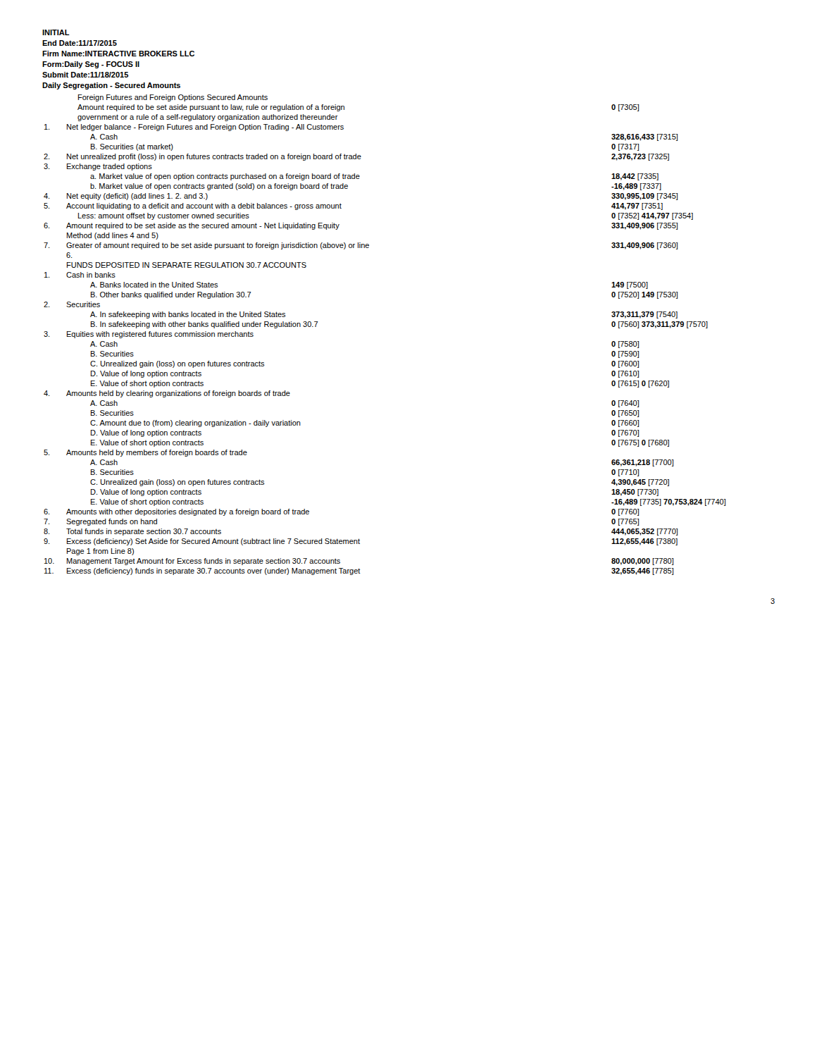INITIAL
End Date:11/17/2015
Firm Name:INTERACTIVE BROKERS LLC
Form:Daily Seg - FOCUS II
Submit Date:11/18/2015
Daily Segregation - Secured Amounts
| | Foreign Futures and Foreign Options Secured Amounts | |
| | Amount required to be set aside pursuant to law, rule or regulation of a foreign | 0 [7305] |
| | government or a rule of a self-regulatory organization authorized thereunder | |
| 1. | Net ledger balance - Foreign Futures and Foreign Option Trading - All Customers | |
| | A. Cash | 328,616,433 [7315] |
| | B. Securities (at market) | 0 [7317] |
| 2. | Net unrealized profit (loss) in open futures contracts traded on a foreign board of trade | 2,376,723 [7325] |
| 3. | Exchange traded options | |
| | a. Market value of open option contracts purchased on a foreign board of trade | 18,442 [7335] |
| | b. Market value of open contracts granted (sold) on a foreign board of trade | -16,489 [7337] |
| 4. | Net equity (deficit) (add lines 1. 2. and 3.) | 330,995,109 [7345] |
| 5. | Account liquidating to a deficit and account with a debit balances - gross amount | 414,797 [7351] |
| | Less: amount offset by customer owned securities | 0 [7352] 414,797 [7354] |
| 6. | Amount required to be set aside as the secured amount - Net Liquidating Equity | 331,409,906 [7355] |
| | Method (add lines 4 and 5) | |
| 7. | Greater of amount required to be set aside pursuant to foreign jurisdiction (above) or line | 331,409,906 [7360] |
| | 6. | |
| | FUNDS DEPOSITED IN SEPARATE REGULATION 30.7 ACCOUNTS | |
| 1. | Cash in banks | |
| | A. Banks located in the United States | 149 [7500] |
| | B. Other banks qualified under Regulation 30.7 | 0 [7520] 149 [7530] |
| 2. | Securities | |
| | A. In safekeeping with banks located in the United States | 373,311,379 [7540] |
| | B. In safekeeping with other banks qualified under Regulation 30.7 | 0 [7560] 373,311,379 [7570] |
| 3. | Equities with registered futures commission merchants | |
| | A. Cash | 0 [7580] |
| | B. Securities | 0 [7590] |
| | C. Unrealized gain (loss) on open futures contracts | 0 [7600] |
| | D. Value of long option contracts | 0 [7610] |
| | E. Value of short option contracts | 0 [7615] 0 [7620] |
| 4. | Amounts held by clearing organizations of foreign boards of trade | |
| | A. Cash | 0 [7640] |
| | B. Securities | 0 [7650] |
| | C. Amount due to (from) clearing organization - daily variation | 0 [7660] |
| | D. Value of long option contracts | 0 [7670] |
| | E. Value of short option contracts | 0 [7675] 0 [7680] |
| 5. | Amounts held by members of foreign boards of trade | |
| | A. Cash | 66,361,218 [7700] |
| | B. Securities | 0 [7710] |
| | C. Unrealized gain (loss) on open futures contracts | 4,390,645 [7720] |
| | D. Value of long option contracts | 18,450 [7730] |
| | E. Value of short option contracts | -16,489 [7735] 70,753,824 [7740] |
| 6. | Amounts with other depositories designated by a foreign board of trade | 0 [7760] |
| 7. | Segregated funds on hand | 0 [7765] |
| 8. | Total funds in separate section 30.7 accounts | 444,065,352 [7770] |
| 9. | Excess (deficiency) Set Aside for Secured Amount (subtract line 7 Secured Statement | 112,655,446 [7380] |
| | Page 1 from Line 8) | |
| 10. | Management Target Amount for Excess funds in separate section 30.7 accounts | 80,000,000 [7780] |
| 11. | Excess (deficiency) funds in separate 30.7 accounts over (under) Management Target | 32,655,446 [7785] |
3